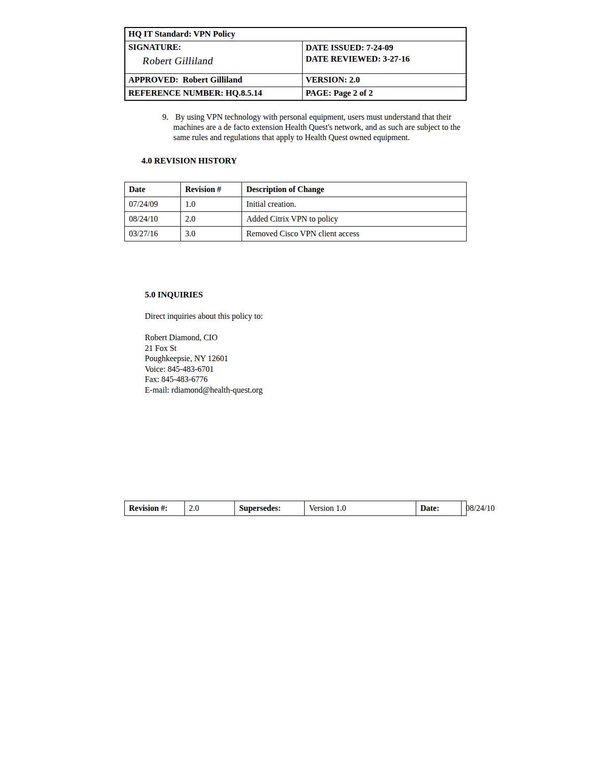| HQ IT Standard: VPN Policy |
| SIGNATURE: Robert Gilliland | DATE ISSUED: 7-24-09 DATE REVIEWED: 3-27-16 |
| APPROVED: Robert Gilliland | VERSION: 2.0 |
| REFERENCE NUMBER: HQ.8.5.14 | PAGE: Page 2 of 2 |
9. By using VPN technology with personal equipment, users must understand that their machines are a de facto extension Health Quest's network, and as such are subject to the same rules and regulations that apply to Health Quest owned equipment.
4.0 REVISION HISTORY
| Date | Revision # | Description of Change |
| --- | --- | --- |
| 07/24/09 | 1.0 | Initial creation. |
| 08/24/10 | 2.0 | Added Citrix VPN to policy |
| 03/27/16 | 3.0 | Removed Cisco VPN client access |
5.0 INQUIRIES
Direct inquiries about this policy to:
Robert Diamond, CIO
21 Fox St
Poughkeepsie, NY 12601
Voice: 845-483-6701
Fax: 845-483-6776
E-mail: rdiamond@health-quest.org
| Revision #: | 2.0 | Supersedes: | Version 1.0 | Date: | 08/24/10 |